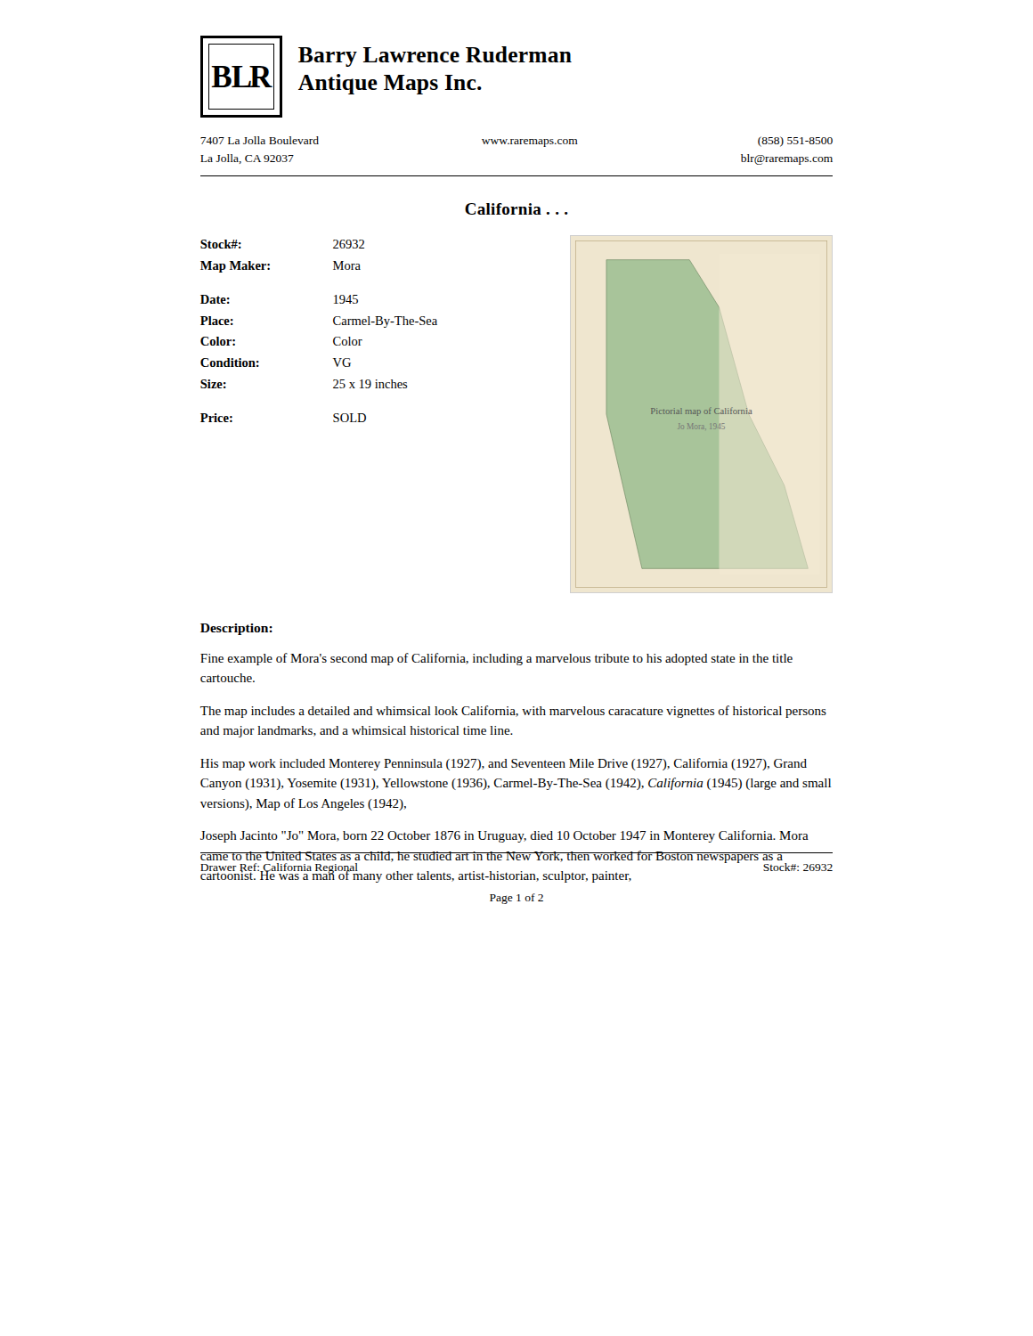BLR
Barry Lawrence Ruderman
Antique Maps Inc.
7407 La Jolla Boulevard
La Jolla, CA 92037
www.raremaps.com
(858) 551-8500
blr@raremaps.com
California . . .
| Stock#: | 26932 |
| Map Maker: | Mora |
| Date: | 1945 |
| Place: | Carmel-By-The-Sea |
| Color: | Color |
| Condition: | VG |
| Size: | 25 x 19 inches |
| Price: | SOLD |
Description:
Fine example of Mora's second map of California, including a marvelous tribute to his adopted state in the title cartouche.
The map includes a detailed and whimsical look California, with marvelous caracature vignettes of historical persons and major landmarks, and a whimsical historical time line.
His map work included Monterey Penninsula (1927), and Seventeen Mile Drive (1927), California (1927), Grand Canyon (1931), Yosemite (1931), Yellowstone (1936), Carmel-By-The-Sea (1942), California (1945) (large and small versions), Map of Los Angeles (1942),
Joseph Jacinto "Jo" Mora, born 22 October 1876 in Uruguay, died 10 October 1947 in Monterey California. Mora came to the United States as a child, he studied art in the New York, then worked for Boston newspapers as a cartoonist. He was a man of many other talents, artist-historian, sculptor, painter,
Drawer Ref: California Regional
Stock#: 26932
Page 1 of 2